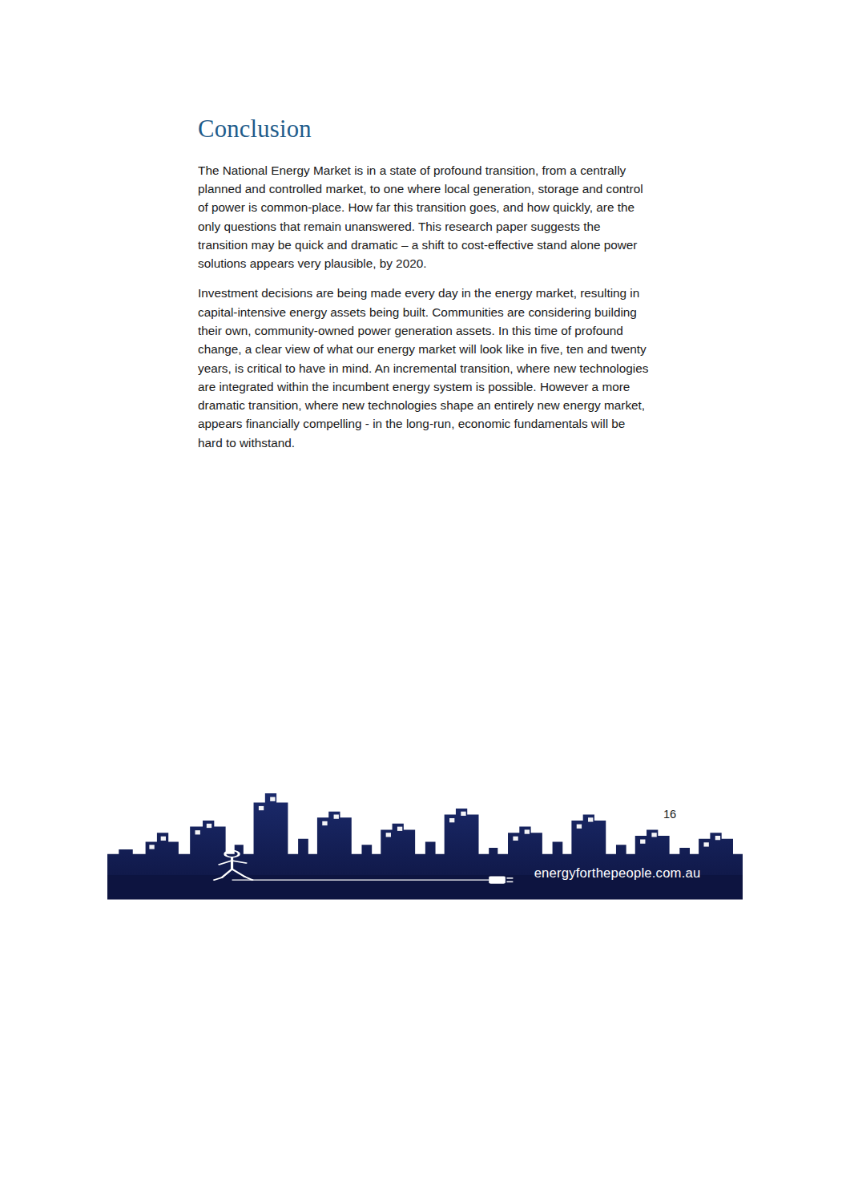Conclusion
The National Energy Market is in a state of profound transition, from a centrally planned and controlled market, to one where local generation, storage and control of power is common-place. How far this transition goes, and how quickly, are the only questions that remain unanswered. This research paper suggests the transition may be quick and dramatic – a shift to cost-effective stand alone power solutions appears very plausible, by 2020.
Investment decisions are being made every day in the energy market, resulting in capital-intensive energy assets being built. Communities are considering building their own, community-owned power generation assets. In this time of profound change, a clear view of what our energy market will look like in five, ten and twenty years, is critical to have in mind. An incremental transition, where new technologies are integrated within the incumbent energy system is possible. However a more dramatic transition, where new technologies shape an entirely new energy market, appears financially compelling - in the long-run, economic fundamentals will be hard to withstand.
16
energyforthepeople.com.au